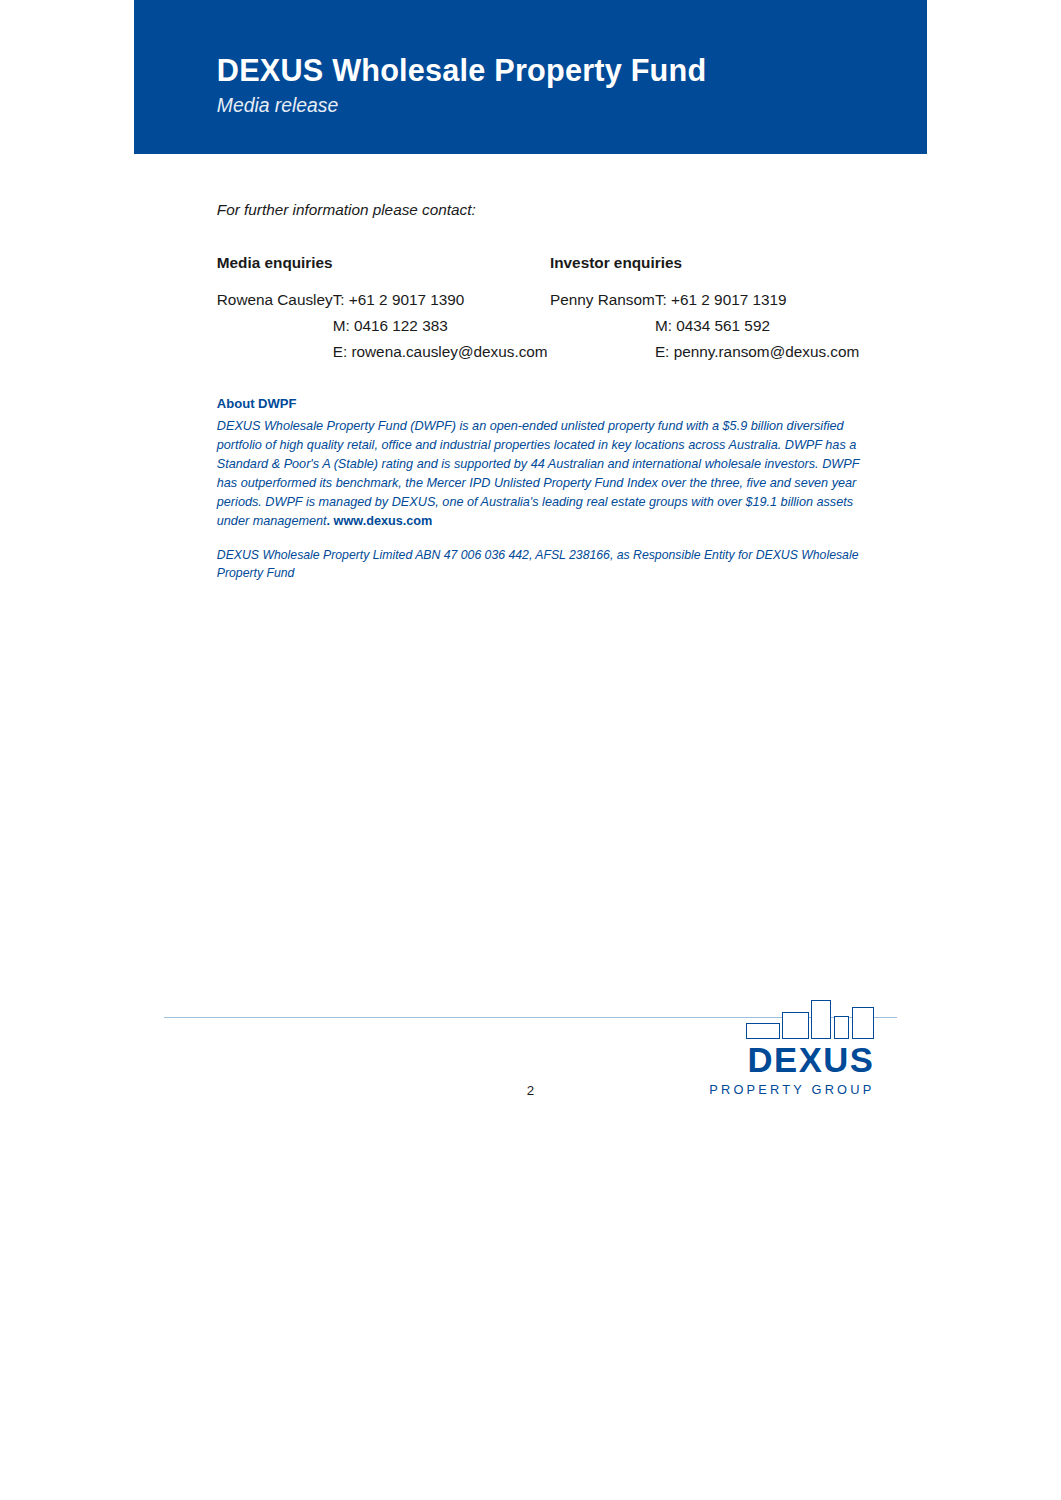DEXUS Wholesale Property Fund
Media release
For further information please contact:
| Media enquiries | | Investor enquiries |
| --- | --- | --- |
| Rowena Causley | T: +61 2 9017 1390 | | Penny Ransom | T: +61 2 9017 1319 |
| | M: 0416 122 383 | | | M: 0434 561 592 |
| | E: rowena.causley@dexus.com | | | E: penny.ransom@dexus.com |
About DWPF
DEXUS Wholesale Property Fund (DWPF) is an open-ended unlisted property fund with a $5.9 billion diversified portfolio of high quality retail, office and industrial properties located in key locations across Australia. DWPF has a Standard & Poor's A (Stable) rating and is supported by 44 Australian and international wholesale investors. DWPF has outperformed its benchmark, the Mercer IPD Unlisted Property Fund Index over the three, five and seven year periods. DWPF is managed by DEXUS, one of Australia's leading real estate groups with over $19.1 billion assets under management. www.dexus.com
DEXUS Wholesale Property Limited ABN 47 006 036 442, AFSL 238166, as Responsible Entity for DEXUS Wholesale Property Fund
DEXUS
PROPERTY GROUP
2